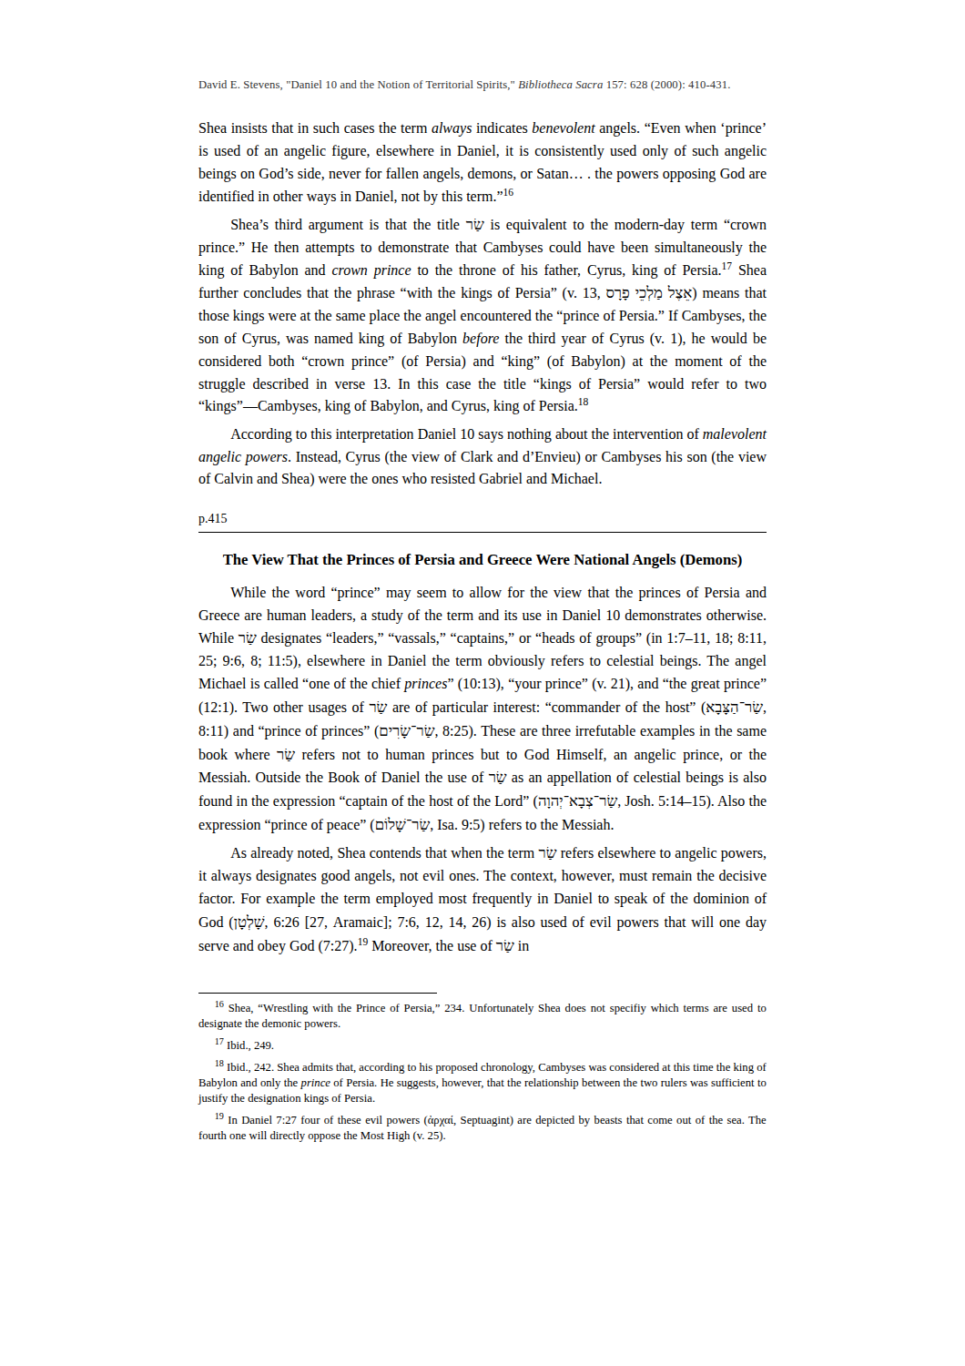David E. Stevens, "Daniel 10 and the Notion of Territorial Spirits," Bibliotheca Sacra 157: 628 (2000): 410-431.
Shea insists that in such cases the term always indicates benevolent angels. “Even when ‘prince’ is used of an angelic figure, elsewhere in Daniel, it is consistently used only of such angelic beings on God’s side, never for fallen angels, demons, or Satan… . the powers opposing God are identified in other ways in Daniel, not by this term.”16
Shea’s third argument is that the title שַׂר is equivalent to the modern-day term “crown prince.” He then attempts to demonstrate that Cambyses could have been simultaneously the king of Babylon and crown prince to the throne of his father, Cyrus, king of Persia.17 Shea further concludes that the phrase “with the kings of Persia” (v. 13, אֵצֶל מַלְכֵי פָרָס) means that those kings were at the same place the angel encountered the “prince of Persia.” If Cambyses, the son of Cyrus, was named king of Babylon before the third year of Cyrus (v. 1), he would be considered both “crown prince” (of Persia) and “king” (of Babylon) at the moment of the struggle described in verse 13. In this case the title “kings of Persia” would refer to two “kings”—Cambyses, king of Babylon, and Cyrus, king of Persia.18
According to this interpretation Daniel 10 says nothing about the intervention of malevolent angelic powers. Instead, Cyrus (the view of Clark and d’Envieu) or Cambyses his son (the view of Calvin and Shea) were the ones who resisted Gabriel and Michael.
p.415
The View That the Princes of Persia and Greece Were National Angels (Demons)
While the word “prince” may seem to allow for the view that the princes of Persia and Greece are human leaders, a study of the term and its use in Daniel 10 demonstrates otherwise. While שַׂר designates “leaders,” “vassals,” “captains,” or “heads of groups” (in 1:7–11, 18; 8:11, 25; 9:6, 8; 11:5), elsewhere in Daniel the term obviously refers to celestial beings. The angel Michael is called “one of the chief princes” (10:13), “your prince” (v. 21), and “the great prince” (12:1). Two other usages of שַׂר are of particular interest: “commander of the host” (שַׂר־הַצָּבָא, 8:11) and “prince of princes” (שַׂר־שָׂרִים, 8:25). These are three irrefutable examples in the same book where שַׂר refers not to human princes but to God Himself, an angelic prince, or the Messiah. Outside the Book of Daniel the use of שַׂר as an appellation of celestial beings is also found in the expression “captain of the host of the Lord” (שַׂר־צְבָא־יְהוָה, Josh. 5:14–15). Also the expression “prince of peace” (שַׂר־שָׁלוֹם, Isa. 9:5) refers to the Messiah.
As already noted, Shea contends that when the term שַׂר refers elsewhere to angelic powers, it always designates good angels, not evil ones. The context, however, must remain the decisive factor. For example the term employed most frequently in Daniel to speak of the dominion of God (שָׁלְטָן, 6:26 [27, Aramaic]; 7:6, 12, 14, 26) is also used of evil powers that will one day serve and obey God (7:27).19 Moreover, the use of שַׂר in
16 Shea, “Wrestling with the Prince of Persia,” 234. Unfortunately Shea does not specifiy which terms are used to designate the demonic powers.
17 Ibid., 249.
18 Ibid., 242. Shea admits that, according to his proposed chronology, Cambyses was considered at this time the king of Babylon and only the prince of Persia. He suggests, however, that the relationship between the two rulers was sufficient to justify the designation kings of Persia.
19 In Daniel 7:27 four of these evil powers (ἀρχαί, Septuagint) are depicted by beasts that come out of the sea. The fourth one will directly oppose the Most High (v. 25).